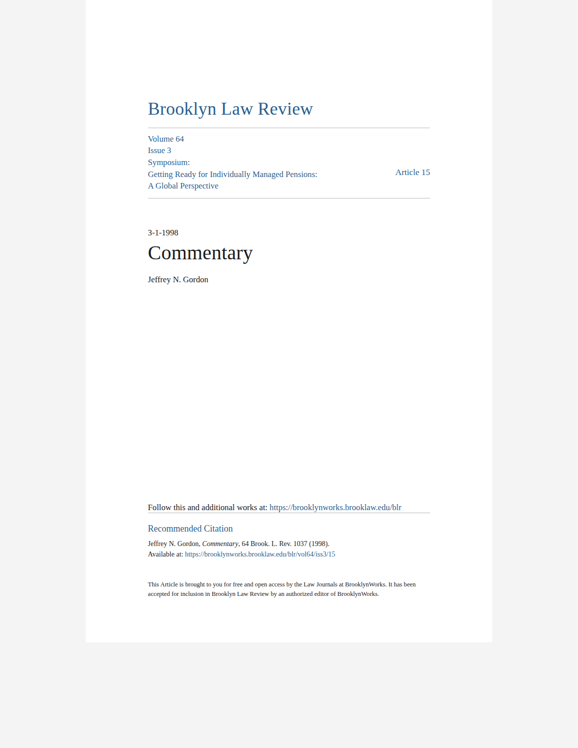Brooklyn Law Review
Volume 64
Issue 3
Symposium:
Getting Ready for Individually Managed Pensions:
A Global Perspective
Article 15
3-1-1998
Commentary
Jeffrey N. Gordon
Follow this and additional works at: https://brooklynworks.brooklaw.edu/blr
Recommended Citation
Jeffrey N. Gordon, Commentary, 64 Brook. L. Rev. 1037 (1998).
Available at: https://brooklynworks.brooklaw.edu/blr/vol64/iss3/15
This Article is brought to you for free and open access by the Law Journals at BrooklynWorks. It has been accepted for inclusion in Brooklyn Law Review by an authorized editor of BrooklynWorks.